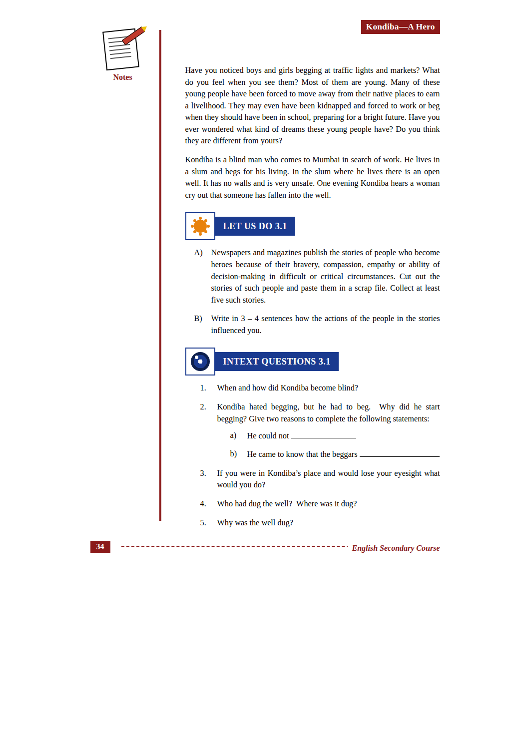Kondiba—A Hero
Notes
Have you noticed boys and girls begging at traffic lights and markets? What do you feel when you see them? Most of them are young. Many of these young people have been forced to move away from their native places to earn a livelihood. They may even have been kidnapped and forced to work or beg when they should have been in school, preparing for a bright future. Have you ever wondered what kind of dreams these young people have? Do you think they are different from yours?
Kondiba is a blind man who comes to Mumbai in search of work. He lives in a slum and begs for his living. In the slum where he lives there is an open well. It has no walls and is very unsafe. One evening Kondiba hears a woman cry out that someone has fallen into the well.
LET US DO 3.1
A) Newspapers and magazines publish the stories of people who become heroes because of their bravery, compassion, empathy or ability of decision-making in difficult or critical circumstances. Cut out the stories of such people and paste them in a scrap file. Collect at least five such stories.
B) Write in 3 – 4 sentences how the actions of the people in the stories influenced you.
INTEXT QUESTIONS 3.1
1. When and how did Kondiba become blind?
2. Kondiba hated begging, but he had to beg. Why did he start begging? Give two reasons to complete the following statements:
a) He could not
b) He came to know that the beggars
3. If you were in Kondiba’s place and would lose your eyesight what would you do?
4. Who had dug the well? Where was it dug?
5. Why was the well dug?
34
English Secondary Course